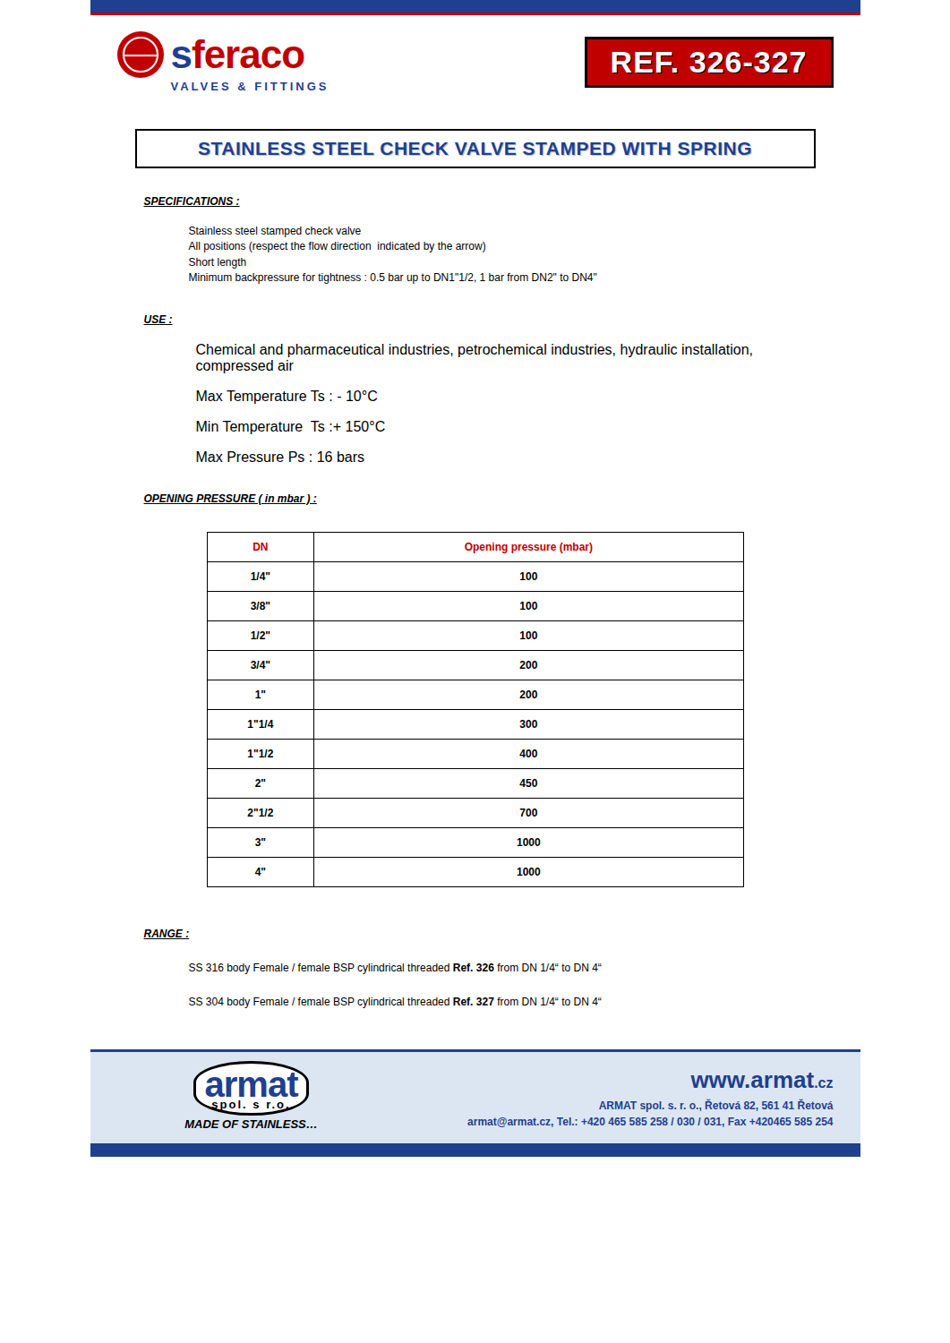sferaco
VALVES & FITTINGS
REF. 326-327
STAINLESS STEEL CHECK VALVE STAMPED WITH SPRING
SPECIFICATIONS :
Stainless steel stamped check valve
All positions (respect the flow direction indicated by the arrow)
Short length
Minimum backpressure for tightness : 0.5 bar up to DN1"1/2, 1 bar from DN2" to DN4"
USE :
Chemical and pharmaceutical industries, petrochemical industries, hydraulic installation, compressed air
Max Temperature Ts : - 10°C
Min Temperature Ts :+ 150°C
Max Pressure Ps : 16 bars
OPENING PRESSURE ( in mbar ) :
| DN | Opening pressure (mbar) |
| --- | --- |
| 1/4" | 100 |
| 3/8" | 100 |
| 1/2" | 100 |
| 3/4" | 200 |
| 1" | 200 |
| 1"1/4 | 300 |
| 1"1/2 | 400 |
| 2" | 450 |
| 2"1/2 | 700 |
| 3" | 1000 |
| 4" | 1000 |
RANGE :
SS 316 body Female / female BSP cylindrical threaded Ref. 326 from DN 1/4“ to DN 4“
SS 304 body Female / female BSP cylindrical threaded Ref. 327 from DN 1/4“ to DN 4“
armat
spol. s r.o.
MADE OF STAINLESS…
www.armat.cz
ARMAT spol. s. r. o., Řetová 82, 561 41 Řetová
armat@armat.cz, Tel.: +420 465 585 258 / 030 / 031, Fax +420465 585 254